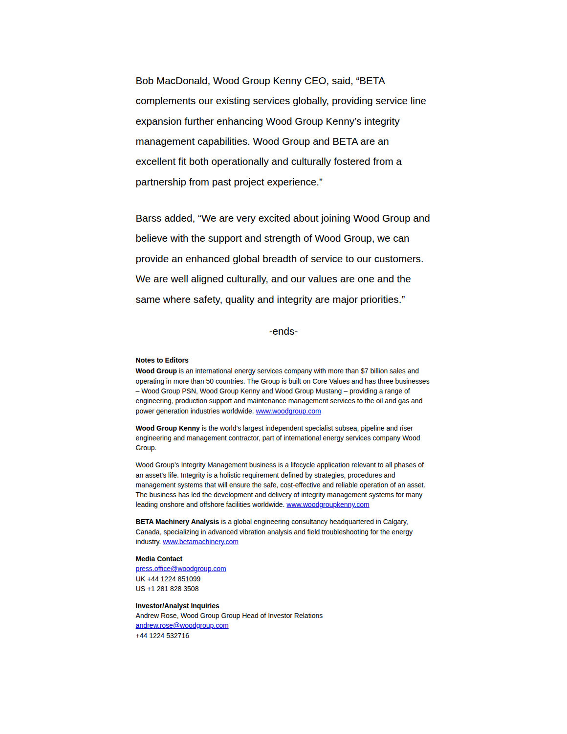Bob MacDonald, Wood Group Kenny CEO, said, “BETA complements our existing services globally, providing service line expansion further enhancing Wood Group Kenny’s integrity management capabilities. Wood Group and BETA are an excellent fit both operationally and culturally fostered from a partnership from past project experience.”
Barss added, “We are very excited about joining Wood Group and believe with the support and strength of Wood Group, we can provide an enhanced global breadth of service to our customers. We are well aligned culturally, and our values are one and the same where safety, quality and integrity are major priorities.”
-ends-
Notes to Editors
Wood Group is an international energy services company with more than $7 billion sales and operating in more than 50 countries. The Group is built on Core Values and has three businesses – Wood Group PSN, Wood Group Kenny and Wood Group Mustang – providing a range of engineering, production support and maintenance management services to the oil and gas and power generation industries worldwide. www.woodgroup.com
Wood Group Kenny is the world's largest independent specialist subsea, pipeline and riser engineering and management contractor, part of international energy services company Wood Group.
Wood Group’s Integrity Management business is a lifecycle application relevant to all phases of an asset's life. Integrity is a holistic requirement defined by strategies, procedures and management systems that will ensure the safe, cost-effective and reliable operation of an asset. The business has led the development and delivery of integrity management systems for many leading onshore and offshore facilities worldwide. www.woodgroupkenny.com
BETA Machinery Analysis is a global engineering consultancy headquartered in Calgary, Canada, specializing in advanced vibration analysis and field troubleshooting for the energy industry. www.betamachinery.com
Media Contact
press.office@woodgroup.com
UK +44 1224 851099
US +1 281 828 3508
Investor/Analyst Inquiries
Andrew Rose, Wood Group Group Head of Investor Relations
andrew.rose@woodgroup.com
+44 1224 532716